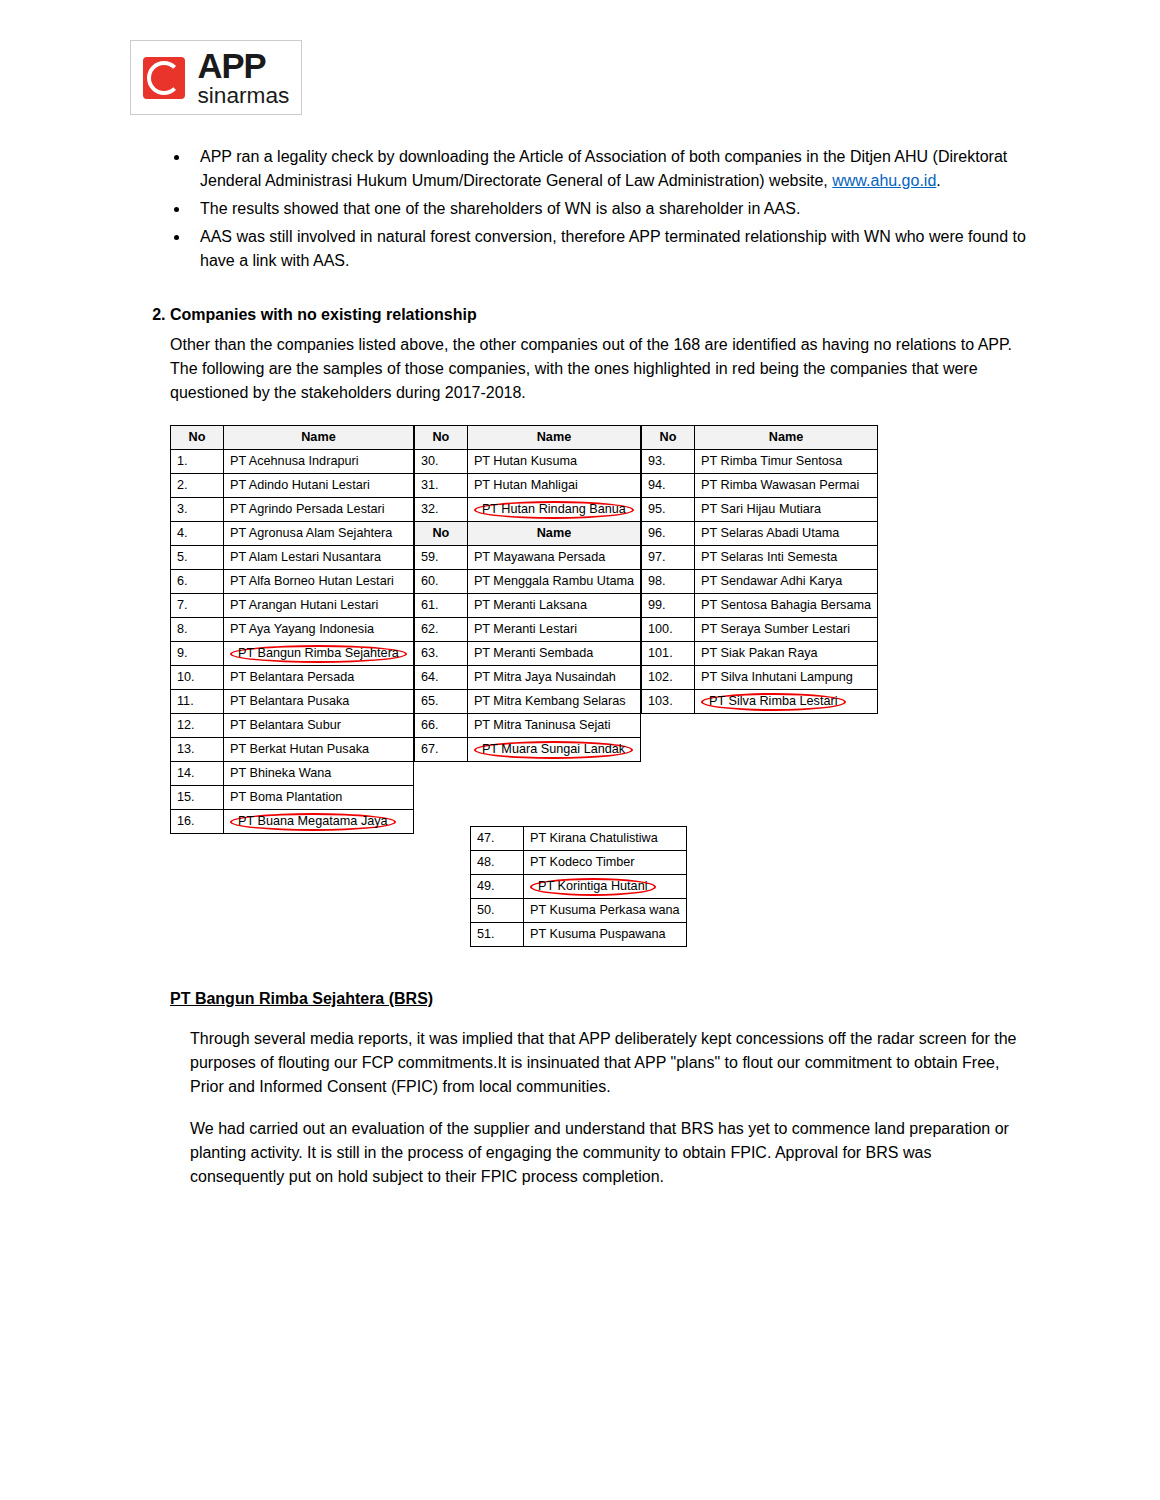APP
sinarmas
APP ran a legality check by downloading the Article of Association of both companies in the Ditjen AHU (Direktorat Jenderal Administrasi Hukum Umum/Directorate General of Law Administration) website, www.ahu.go.id.
The results showed that one of the shareholders of WN is also a shareholder in AAS.
AAS was still involved in natural forest conversion, therefore APP terminated relationship with WN who were found to have a link with AAS.
Companies with no existing relationship
Other than the companies listed above, the other companies out of the 168 are identified as having no relations to APP. The following are the samples of those companies, with the ones highlighted in red being the companies that were questioned by the stakeholders during 2017-2018.
| No | Name |
| --- | --- |
| 1. | PT Acehnusa Indrapuri |
| 2. | PT Adindo Hutani Lestari |
| 3. | PT Agrindo Persada Lestari |
| 4. | PT Agronusa Alam Sejahtera |
| 5. | PT Alam Lestari Nusantara |
| 6. | PT Alfa Borneo Hutan Lestari |
| 7. | PT Arangan Hutani Lestari |
| 8. | PT Aya Yayang Indonesia |
| 9. | PT Bangun Rimba Sejahtera |
| 10. | PT Belantara Persada |
| 11. | PT Belantara Pusaka |
| 12. | PT Belantara Subur |
| 13. | PT Berkat Hutan Pusaka |
| 14. | PT Bhineka Wana |
| 15. | PT Boma Plantation |
| 16. | PT Buana Megatama Jaya |
| No | Name |
| --- | --- |
| 30. | PT Hutan Kusuma |
| 31. | PT Hutan Mahligai |
| 32. | PT Hutan Rindang Banua |
| No | Name |
| 59. | PT Mayawana Persada |
| 60. | PT Menggala Rambu Utama |
| 61. | PT Meranti Laksana |
| 62. | PT Meranti Lestari |
| 63. | PT Meranti Sembada |
| 64. | PT Mitra Jaya Nusaindah |
| 65. | PT Mitra Kembang Selaras |
| 66. | PT Mitra Taninusa Sejati |
| 67. | PT Muara Sungai Landak |
| No | Name |
| --- | --- |
| 93. | PT Rimba Timur Sentosa |
| 94. | PT Rimba Wawasan Permai |
| 95. | PT Sari Hijau Mutiara |
| 96. | PT Selaras Abadi Utama |
| 97. | PT Selaras Inti Semesta |
| 98. | PT Sendawar Adhi Karya |
| 99. | PT Sentosa Bahagia Bersama |
| 100. | PT Seraya Sumber Lestari |
| 101. | PT Siak Pakan Raya |
| 102. | PT Silva Inhutani Lampung |
| 103. | PT Silva Rimba Lestari |
| 47. | PT Kirana Chatulistiwa |
| 48. | PT Kodeco Timber |
| 49. | PT Korintiga Hutani |
| 50. | PT Kusuma Perkasa wana |
| 51. | PT Kusuma Puspawana |
PT Bangun Rimba Sejahtera (BRS)
Through several media reports, it was implied that that APP deliberately kept concessions off the radar screen for the purposes of flouting our FCP commitments.It is insinuated that APP "plans" to flout our commitment to obtain Free, Prior and Informed Consent (FPIC) from local communities.
We had carried out an evaluation of the supplier and understand that BRS has yet to commence land preparation or planting activity. It is still in the process of engaging the community to obtain FPIC. Approval for BRS was consequently put on hold subject to their FPIC process completion.